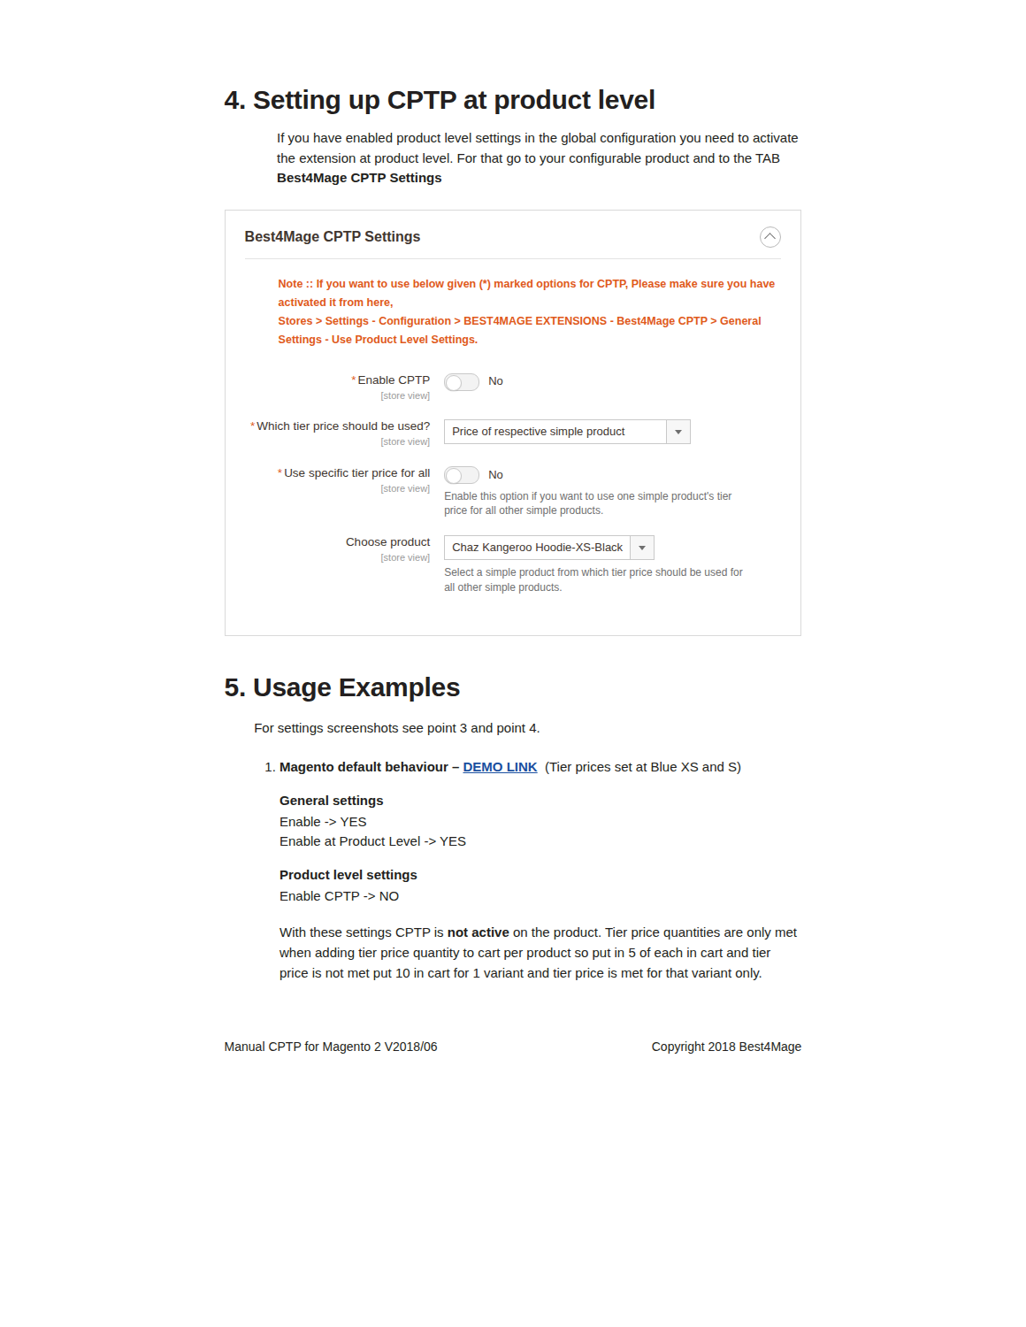4. Setting up CPTP at product level
If you have enabled product level settings in the global configuration you need to activate the extension at product level. For that go to your configurable product and to the TAB Best4Mage CPTP Settings
Best4Mage CPTP Settings
Note :: If you want to use below given (*) marked options for CPTP, Please make sure you have activated it from here,
Stores > Settings - Configuration > BEST4MAGE EXTENSIONS - Best4Mage CPTP > General Settings - Use Product Level Settings.
*Enable CPTP[store view]
No
*Which tier price should be used?[store view]
Price of respective simple product
*Use specific tier price for all[store view]
No
Enable this option if you want to use one simple product's tier price for all other simple products.
Choose product[store view]
Chaz Kangeroo Hoodie-XS-Black
Select a simple product from which tier price should be used for all other simple products.
5. Usage Examples
For settings screenshots see point 3 and point 4.
Magento default behaviour – DEMO LINK (Tier prices set at Blue XS and S)
General settings
Enable -> YES
Enable at Product Level -> YES
Product level settings
Enable CPTP -> NO
With these settings CPTP is not active on the product. Tier price quantities are only met when adding tier price quantity to cart per product so put in 5 of each in cart and tier price is not met put 10 in cart for 1 variant and tier price is met for that variant only.
Manual CPTP for Magento 2 V2018/06
Copyright 2018 Best4Mage